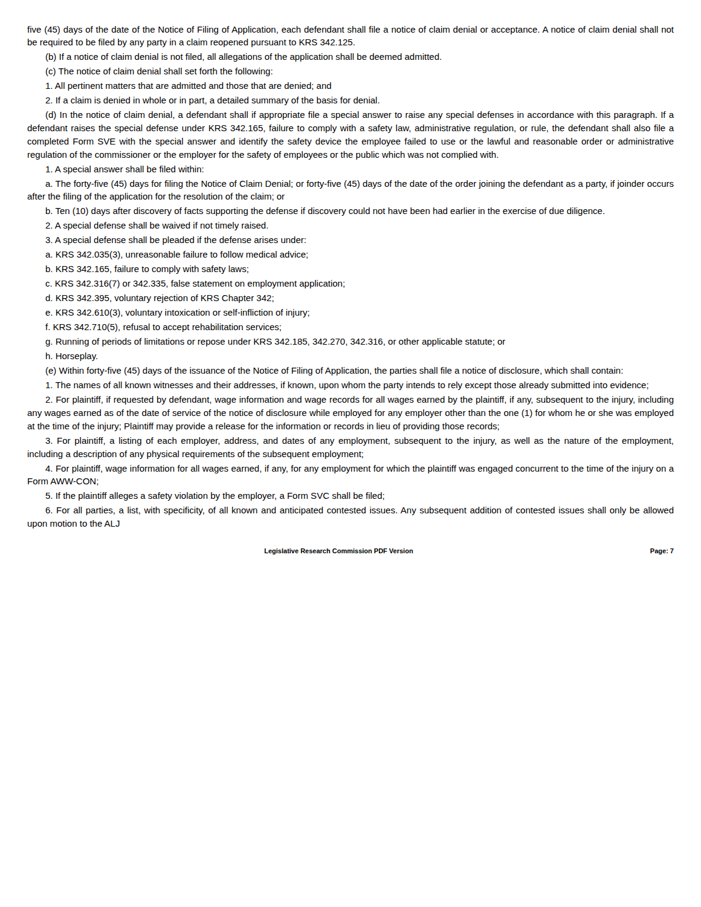five (45) days of the date of the Notice of Filing of Application, each defendant shall file a notice of claim denial or acceptance. A notice of claim denial shall not be required to be filed by any party in a claim reopened pursuant to KRS 342.125.
(b) If a notice of claim denial is not filed, all allegations of the application shall be deemed admitted.
(c) The notice of claim denial shall set forth the following:
1. All pertinent matters that are admitted and those that are denied; and
2. If a claim is denied in whole or in part, a detailed summary of the basis for denial.
(d) In the notice of claim denial, a defendant shall if appropriate file a special answer to raise any special defenses in accordance with this paragraph. If a defendant raises the special defense under KRS 342.165, failure to comply with a safety law, administrative regulation, or rule, the defendant shall also file a completed Form SVE with the special answer and identify the safety device the employee failed to use or the lawful and reasonable order or administrative regulation of the commissioner or the employer for the safety of employees or the public which was not complied with.
1. A special answer shall be filed within:
a. The forty-five (45) days for filing the Notice of Claim Denial; or forty-five (45) days of the date of the order joining the defendant as a party, if joinder occurs after the filing of the application for the resolution of the claim; or
b. Ten (10) days after discovery of facts supporting the defense if discovery could not have been had earlier in the exercise of due diligence.
2. A special defense shall be waived if not timely raised.
3. A special defense shall be pleaded if the defense arises under:
a. KRS 342.035(3), unreasonable failure to follow medical advice;
b. KRS 342.165, failure to comply with safety laws;
c. KRS 342.316(7) or 342.335, false statement on employment application;
d. KRS 342.395, voluntary rejection of KRS Chapter 342;
e. KRS 342.610(3), voluntary intoxication or self-infliction of injury;
f. KRS 342.710(5), refusal to accept rehabilitation services;
g. Running of periods of limitations or repose under KRS 342.185, 342.270, 342.316, or other applicable statute; or
h. Horseplay.
(e) Within forty-five (45) days of the issuance of the Notice of Filing of Application, the parties shall file a notice of disclosure, which shall contain:
1. The names of all known witnesses and their addresses, if known, upon whom the party intends to rely except those already submitted into evidence;
2. For plaintiff, if requested by defendant, wage information and wage records for all wages earned by the plaintiff, if any, subsequent to the injury, including any wages earned as of the date of service of the notice of disclosure while employed for any employer other than the one (1) for whom he or she was employed at the time of the injury; Plaintiff may provide a release for the information or records in lieu of providing those records;
3. For plaintiff, a listing of each employer, address, and dates of any employment, subsequent to the injury, as well as the nature of the employment, including a description of any physical requirements of the subsequent employment;
4. For plaintiff, wage information for all wages earned, if any, for any employment for which the plaintiff was engaged concurrent to the time of the injury on a Form AWW-CON;
5. If the plaintiff alleges a safety violation by the employer, a Form SVC shall be filed;
6. For all parties, a list, with specificity, of all known and anticipated contested issues. Any subsequent addition of contested issues shall only be allowed upon motion to the ALJ
Legislative Research Commission PDF Version Page: 7